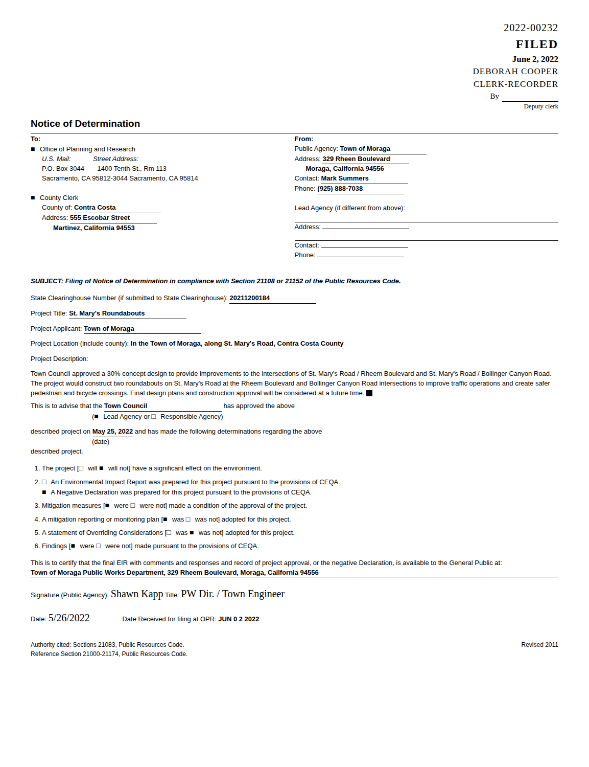2022-00232
FILED
June 2, 2022
DEBORAH COOPER
CLERK-RECORDER
By
Deputy clerk
Notice of Determination
| To: ■ Office of Planning and Research U.S. Mail: Street Address: P.O. Box 3044 1400 Tenth St., Rm 113 Sacramento, CA 95812-3044 Sacramento, CA 95814 ■ County Clerk County of: Contra Costa Address: 555 Escobar Street Martinez, California 94553 | From: Public Agency: Town of Moraga Address: 329 Rheen Boulevard Moraga, California 94556 Contact: Mark Summers Phone: (925) 888-7038 Lead Agency (if different from above): Address: Contact: Phone: |
SUBJECT: Filing of Notice of Determination in compliance with Section 21108 or 21152 of the Public Resources Code.
State Clearinghouse Number (if submitted to State Clearinghouse): 20211200184
Project Title: St. Mary's Roundabouts
Project Applicant: Town of Moraga
Project Location (include county): In the Town of Moraga, along St. Mary's Road, Contra Costa County
Project Description:
Town Council approved a 30% concept design to provide improvements to the intersections of St. Mary's Road / Rheem Boulevard and St. Mary's Road / Bollinger Canyon Road. The project would construct two roundabouts on St. Mary's Road at the Rheem Boulevard and Bollinger Canyon Road intersections to improve traffic operations and create safer pedestrian and bicycle crossings. Final design plans and construction approval will be considered at a future time.
This is to advise that the Town Council has approved the above
(■ Lead Agency or □ Responsible Agency)
described project on May 25, 2022 and has made the following determinations regarding the above
(date)
described project.
The project [□ will ■ will not] have a significant effect on the environment.
□ An Environmental Impact Report was prepared for this project pursuant to the provisions of CEQA.
■ A Negative Declaration was prepared for this project pursuant to the provisions of CEQA.
Mitigation measures [■ were □ were not] made a condition of the approval of the project.
A mitigation reporting or monitoring plan [■ was □ was not] adopted for this project.
A statement of Overriding Considerations [□ was ■ was not] adopted for this project.
Findings [■ were □ were not] made pursuant to the provisions of CEQA.
This is to certify that the final EIR with comments and responses and record of project approval, or the negative Declaration, is available to the General Public at:
Town of Moraga Public Works Department, 329 Rheem Boulevard, Moraga, Cailfornia 94556
Signature (Public Agency): Shawn Kapp Title: PW Dir. / Town Engineer
Date: 5/26/2022 Date Received for filing at OPR: JUN 0 2 2022
Revised 2011 Authority cited: Sections 21083, Public Resources Code.
Reference Section 21000-21174, Public Resources Code.